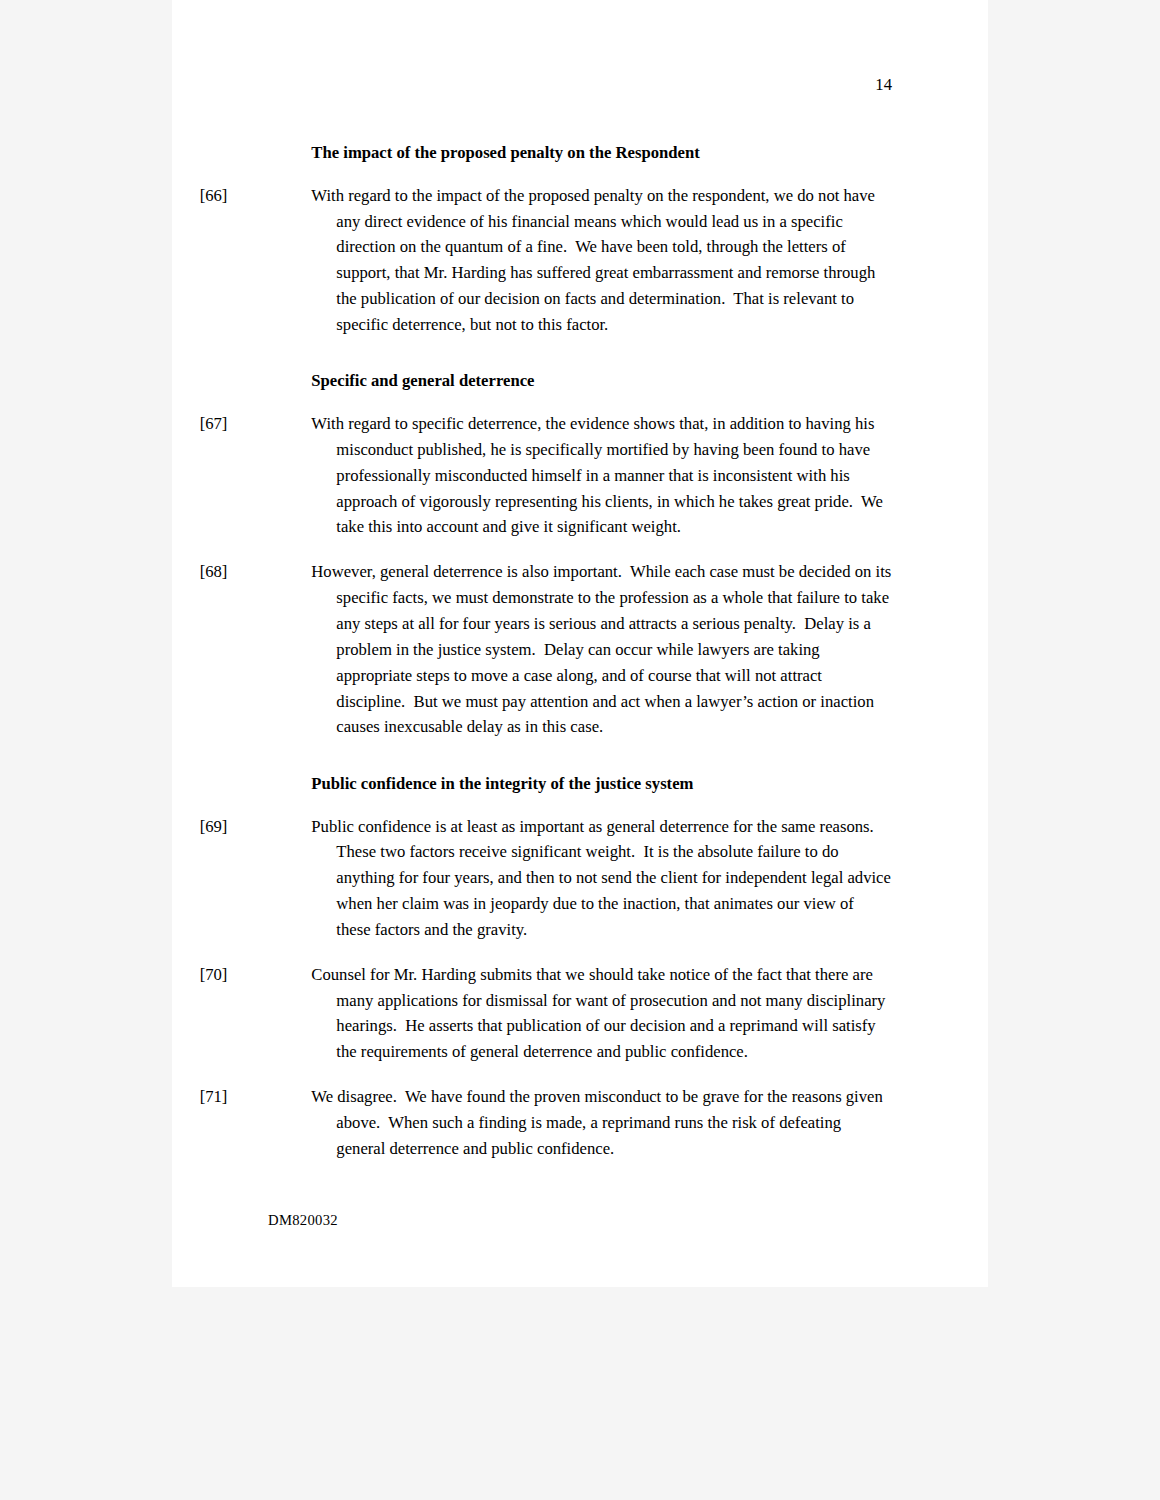14
The impact of the proposed penalty on the Respondent
[66] With regard to the impact of the proposed penalty on the respondent, we do not have any direct evidence of his financial means which would lead us in a specific direction on the quantum of a fine. We have been told, through the letters of support, that Mr. Harding has suffered great embarrassment and remorse through the publication of our decision on facts and determination. That is relevant to specific deterrence, but not to this factor.
Specific and general deterrence
[67] With regard to specific deterrence, the evidence shows that, in addition to having his misconduct published, he is specifically mortified by having been found to have professionally misconducted himself in a manner that is inconsistent with his approach of vigorously representing his clients, in which he takes great pride. We take this into account and give it significant weight.
[68] However, general deterrence is also important. While each case must be decided on its specific facts, we must demonstrate to the profession as a whole that failure to take any steps at all for four years is serious and attracts a serious penalty. Delay is a problem in the justice system. Delay can occur while lawyers are taking appropriate steps to move a case along, and of course that will not attract discipline. But we must pay attention and act when a lawyer’s action or inaction causes inexcusable delay as in this case.
Public confidence in the integrity of the justice system
[69] Public confidence is at least as important as general deterrence for the same reasons. These two factors receive significant weight. It is the absolute failure to do anything for four years, and then to not send the client for independent legal advice when her claim was in jeopardy due to the inaction, that animates our view of these factors and the gravity.
[70] Counsel for Mr. Harding submits that we should take notice of the fact that there are many applications for dismissal for want of prosecution and not many disciplinary hearings. He asserts that publication of our decision and a reprimand will satisfy the requirements of general deterrence and public confidence.
[71] We disagree. We have found the proven misconduct to be grave for the reasons given above. When such a finding is made, a reprimand runs the risk of defeating general deterrence and public confidence.
DM820032